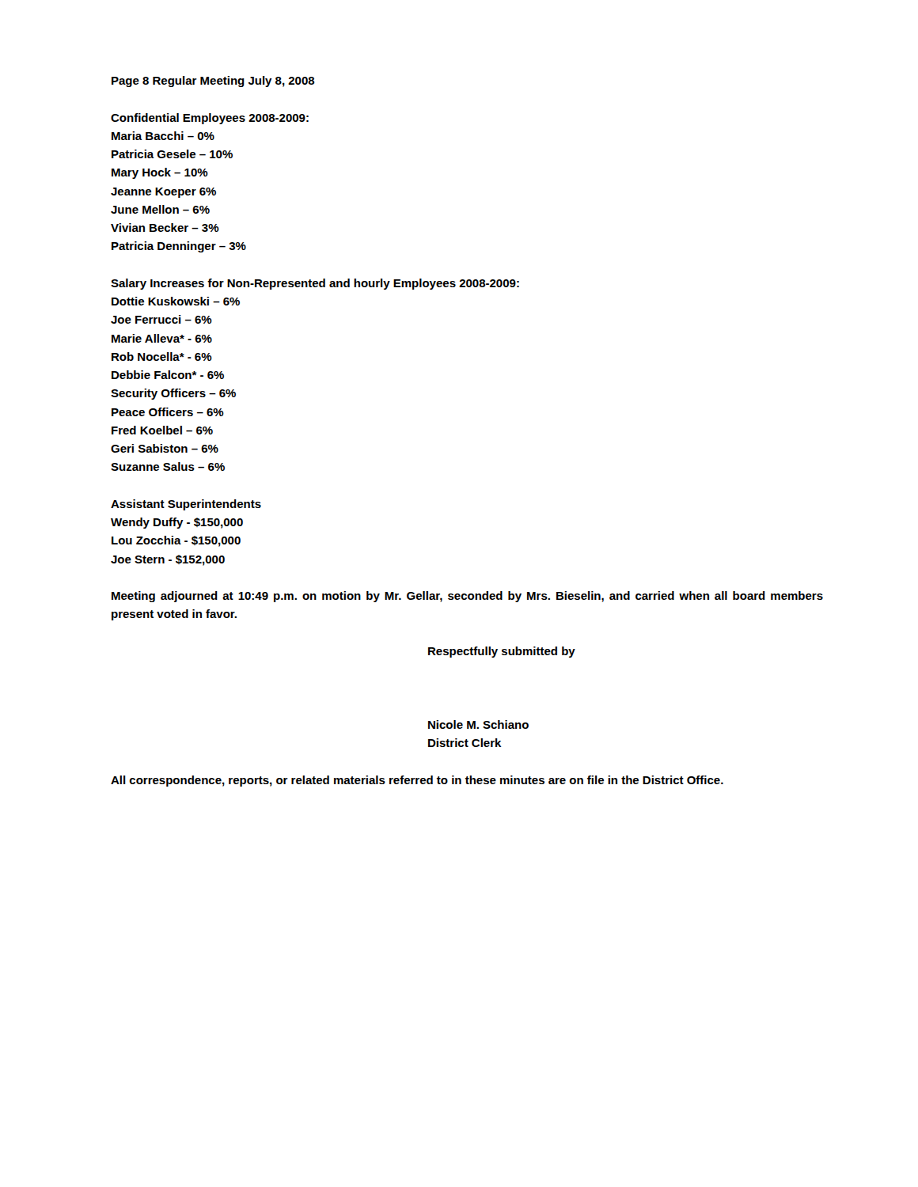Page 8 Regular Meeting July 8, 2008
Confidential Employees 2008-2009:
Maria Bacchi – 0%
Patricia Gesele – 10%
Mary Hock – 10%
Jeanne Koeper 6%
June Mellon – 6%
Vivian Becker – 3%
Patricia Denninger – 3%
Salary Increases for Non-Represented and hourly Employees 2008-2009:
Dottie Kuskowski – 6%
Joe Ferrucci – 6%
Marie Alleva* - 6%
Rob Nocella* - 6%
Debbie Falcon* - 6%
Security Officers – 6%
Peace Officers – 6%
Fred Koelbel – 6%
Geri Sabiston – 6%
Suzanne Salus – 6%
Assistant Superintendents
Wendy Duffy - $150,000
Lou Zocchia - $150,000
Joe Stern - $152,000
Meeting adjourned at 10:49 p.m. on motion by Mr. Gellar, seconded by Mrs. Bieselin, and carried when all board members present voted in favor.
Respectfully submitted by
Nicole M. Schiano
District Clerk
All correspondence, reports, or related materials referred to in these minutes are on file in the District Office.